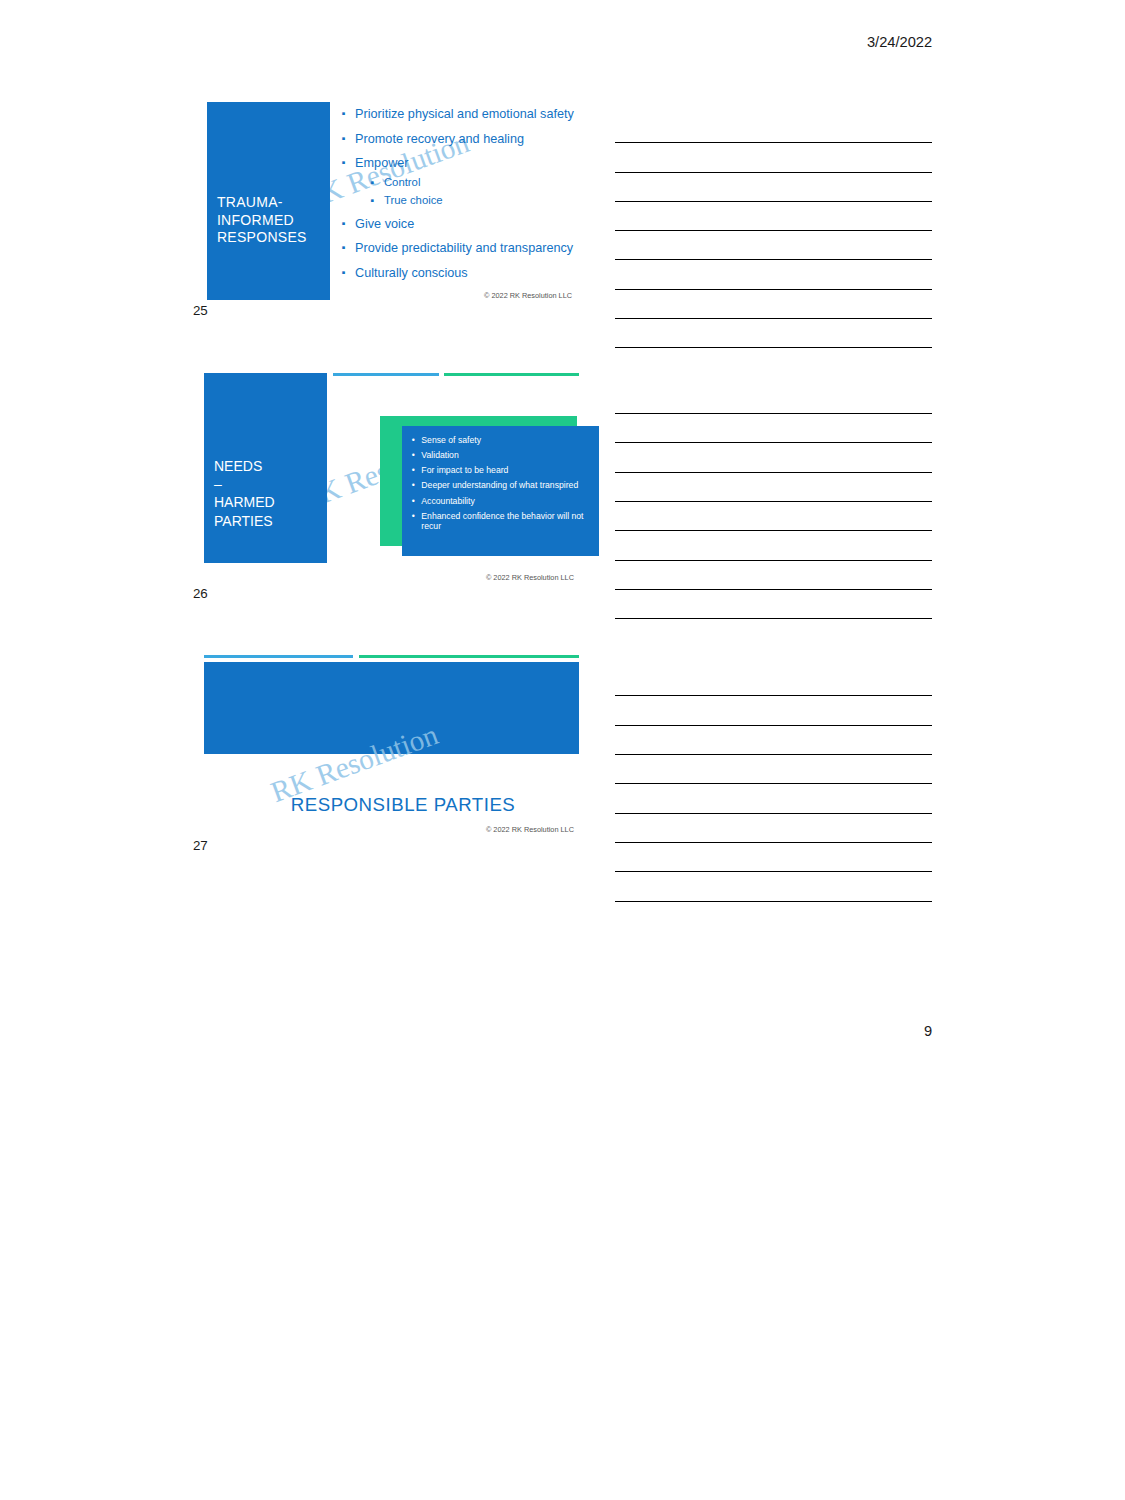3/24/2022
RK Resolution
TRAUMA-
INFORMED
RESPONSES
Prioritize physical and emotional safety
Promote recovery and healing
Empower
Control
True choice
Give voice
Provide predictability and transparency
Culturally conscious
© 2022 RK Resolution LLC
25
RK Resolution
NEEDS
–
HARMED
PARTIES
Sense of safety
Validation
For impact to be heard
Deeper understanding of what transpired
Accountability
Enhanced confidence the behavior will not recur
© 2022 RK Resolution LLC
26
RK Resolution
RESPONSIBLE PARTIES
© 2022 RK Resolution LLC
27
9